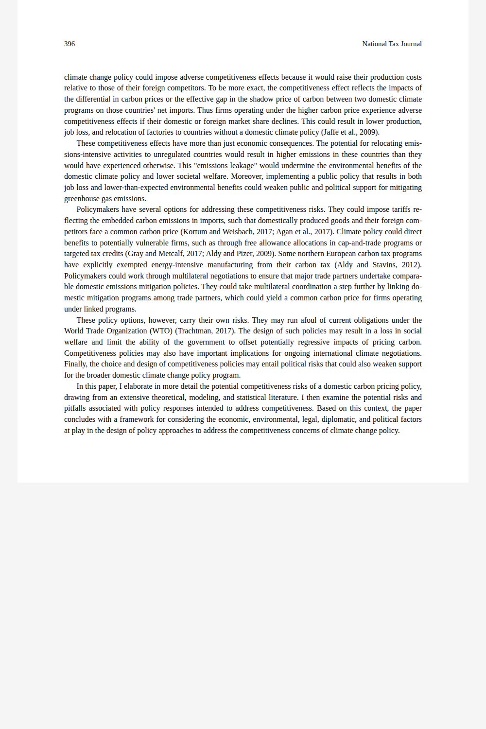396 National Tax Journal
climate change policy could impose adverse competitiveness effects because it would raise their production costs relative to those of their foreign competitors. To be more exact, the competitiveness effect reflects the impacts of the differential in carbon prices or the effective gap in the shadow price of carbon between two domestic climate programs on those countries' net imports. Thus firms operating under the higher carbon price experience adverse competitiveness effects if their domestic or foreign market share declines. This could result in lower production, job loss, and relocation of factories to countries without a domestic climate policy (Jaffe et al., 2009).
These competitiveness effects have more than just economic consequences. The potential for relocating emissions-intensive activities to unregulated countries would result in higher emissions in these countries than they would have experienced otherwise. This "emissions leakage" would undermine the environmental benefits of the domestic climate policy and lower societal welfare. Moreover, implementing a public policy that results in both job loss and lower-than-expected environmental benefits could weaken public and political support for mitigating greenhouse gas emissions.
Policymakers have several options for addressing these competitiveness risks. They could impose tariffs reflecting the embedded carbon emissions in imports, such that domestically produced goods and their foreign competitors face a common carbon price (Kortum and Weisbach, 2017; Agan et al., 2017). Climate policy could direct benefits to potentially vulnerable firms, such as through free allowance allocations in cap-and-trade programs or targeted tax credits (Gray and Metcalf, 2017; Aldy and Pizer, 2009). Some northern European carbon tax programs have explicitly exempted energy-intensive manufacturing from their carbon tax (Aldy and Stavins, 2012). Policymakers could work through multilateral negotiations to ensure that major trade partners undertake comparable domestic emissions mitigation policies. They could take multilateral coordination a step further by linking domestic mitigation programs among trade partners, which could yield a common carbon price for firms operating under linked programs.
These policy options, however, carry their own risks. They may run afoul of current obligations under the World Trade Organization (WTO) (Trachtman, 2017). The design of such policies may result in a loss in social welfare and limit the ability of the government to offset potentially regressive impacts of pricing carbon. Competitiveness policies may also have important implications for ongoing international climate negotiations. Finally, the choice and design of competitiveness policies may entail political risks that could also weaken support for the broader domestic climate change policy program.
In this paper, I elaborate in more detail the potential competitiveness risks of a domestic carbon pricing policy, drawing from an extensive theoretical, modeling, and statistical literature. I then examine the potential risks and pitfalls associated with policy responses intended to address competitiveness. Based on this context, the paper concludes with a framework for considering the economic, environmental, legal, diplomatic, and political factors at play in the design of policy approaches to address the competitiveness concerns of climate change policy.